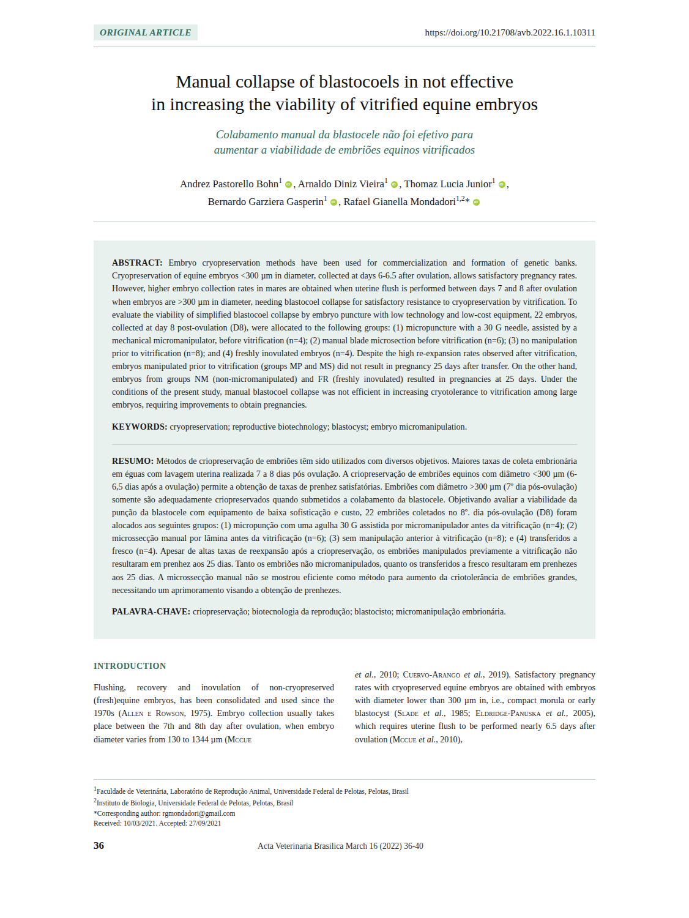ORIGINAL ARTICLE
https://doi.org/10.21708/avb.2022.16.1.10311
Manual collapse of blastocoels in not effective
in increasing the viability of vitrified equine embryos
Colabamento manual da blastocele não foi efetivo para
aumentar a viabilidade de embriões equinos vitrificados
Andrez Pastorello Bohn1 , Arnaldo Diniz Vieira1 , Thomaz Lucia Junior1 ,
Bernardo Garziera Gasperin1 , Rafael Gianella Mondadori1,2*
ABSTRACT: Embryo cryopreservation methods have been used for commercialization and formation of genetic banks. Cryopreservation of equine embryos <300 µm in diameter, collected at days 6-6.5 after ovulation, allows satisfactory pregnancy rates. However, higher embryo collection rates in mares are obtained when uterine flush is performed between days 7 and 8 after ovulation when embryos are >300 µm in diameter, needing blastocoel collapse for satisfactory resistance to cryopreservation by vitrification. To evaluate the viability of simplified blastocoel collapse by embryo puncture with low technology and low-cost equipment, 22 embryos, collected at day 8 post-ovulation (D8), were allocated to the following groups: (1) micropuncture with a 30 G needle, assisted by a mechanical micromanipulator, before vitrification (n=4); (2) manual blade microsection before vitrification (n=6); (3) no manipulation prior to vitrification (n=8); and (4) freshly inovulated embryos (n=4). Despite the high re-expansion rates observed after vitrification, embryos manipulated prior to vitrification (groups MP and MS) did not result in pregnancy 25 days after transfer. On the other hand, embryos from groups NM (non-micromanipulated) and FR (freshly inovulated) resulted in pregnancies at 25 days. Under the conditions of the present study, manual blastocoel collapse was not efficient in increasing cryotolerance to vitrification among large embryos, requiring improvements to obtain pregnancies.
KEYWORDS: cryopreservation; reproductive biotechnology; blastocyst; embryo micromanipulation.
RESUMO: Métodos de criopreservação de embriões têm sido utilizados com diversos objetivos. Maiores taxas de coleta embrionária em éguas com lavagem uterina realizada 7 a 8 dias pós ovulação. A criopreservação de embriões equinos com diâmetro <300 µm (6-6,5 dias após a ovulação) permite a obtenção de taxas de prenhez satisfatórias. Embriões com diâmetro >300 µm (7º dia pós-ovulação) somente são adequadamente criopreservados quando submetidos a colabamento da blastocele. Objetivando avaliar a viabilidade da punção da blastocele com equipamento de baixa sofisticação e custo, 22 embriões coletados no 8º. dia pós-ovulação (D8) foram alocados aos seguintes grupos: (1) micropunção com uma agulha 30 G assistida por micromanipulador antes da vitrificação (n=4); (2) microssecção manual por lâmina antes da vitrificação (n=6); (3) sem manipulação anterior à vitrificação (n=8); e (4) transferidos a fresco (n=4). Apesar de altas taxas de reexpansão após a criopreservação, os embriões manipulados previamente a vitrificação não resultaram em prenhez aos 25 dias. Tanto os embriões não micromanipulados, quanto os transferidos a fresco resultaram em prenhezes aos 25 dias. A microssecção manual não se mostrou eficiente como método para aumento da criotolerância de embriões grandes, necessitando um aprimoramento visando a obtenção de prenhezes.
PALAVRA-CHAVE: criopreservação; biotecnologia da reprodução; blastocisto; micromanipulação embrionária.
INTRODUCTION
Flushing, recovery and inovulation of non-cryopreserved (fresh)equine embryos, has been consolidated and used since the 1970s (Allen e Rowson, 1975). Embryo collection usually takes place between the 7th and 8th day after ovulation, when embryo diameter varies from 130 to 1344 µm (Mccue
et al., 2010; Cuervo-Arango et al., 2019). Satisfactory pregnancy rates with cryopreserved equine embryos are obtained with embryos with diameter lower than 300 µm in, i.e., compact morula or early blastocyst (Slade et al., 1985; Eldridge-Panuska et al., 2005), which requires uterine flush to be performed nearly 6.5 days after ovulation (Mccue et al., 2010),
1Faculdade de Veterinária, Laboratório de Reprodução Animal, Universidade Federal de Pelotas, Pelotas, Brasil
2Instituto de Biologia, Universidade Federal de Pelotas, Pelotas, Brasil
*Corresponding author: rgmondadori@gmail.com
Received: 10/03/2021. Accepted: 27/09/2021
36
Acta Veterinaria Brasilica March 16 (2022) 36-40